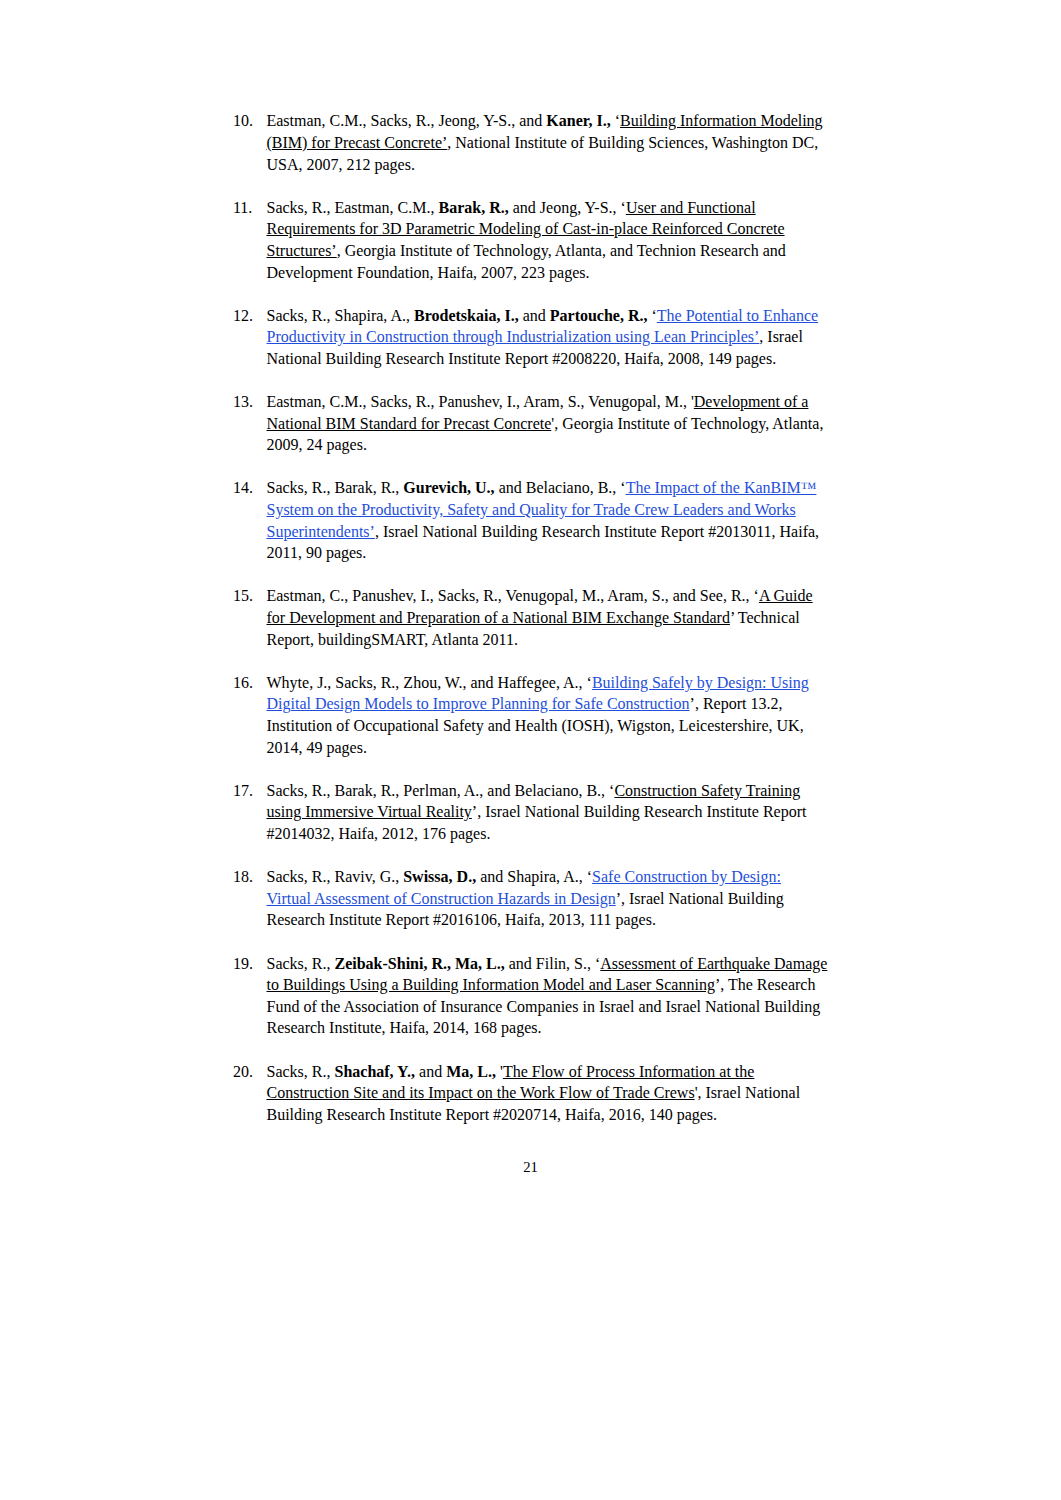10. Eastman, C.M., Sacks, R., Jeong, Y-S., and Kaner, I., ‘Building Information Modeling (BIM) for Precast Concrete’, National Institute of Building Sciences, Washington DC, USA, 2007, 212 pages.
11. Sacks, R., Eastman, C.M., Barak, R., and Jeong, Y-S., ‘User and Functional Requirements for 3D Parametric Modeling of Cast-in-place Reinforced Concrete Structures’, Georgia Institute of Technology, Atlanta, and Technion Research and Development Foundation, Haifa, 2007, 223 pages.
12. Sacks, R., Shapira, A., Brodetskaia, I., and Partouche, R., ‘The Potential to Enhance Productivity in Construction through Industrialization using Lean Principles’, Israel National Building Research Institute Report #2008220, Haifa, 2008, 149 pages.
13. Eastman, C.M., Sacks, R., Panushev, I., Aram, S., Venugopal, M., 'Development of a National BIM Standard for Precast Concrete', Georgia Institute of Technology, Atlanta, 2009, 24 pages.
14. Sacks, R., Barak, R., Gurevich, U., and Belaciano, B., ‘The Impact of the KanBIM™ System on the Productivity, Safety and Quality for Trade Crew Leaders and Works Superintendents’, Israel National Building Research Institute Report #2013011, Haifa, 2011, 90 pages.
15. Eastman, C., Panushev, I., Sacks, R., Venugopal, M., Aram, S., and See, R., ‘A Guide for Development and Preparation of a National BIM Exchange Standard’ Technical Report, buildingSMART, Atlanta 2011.
16. Whyte, J., Sacks, R., Zhou, W., and Haffegee, A., ‘Building Safely by Design: Using Digital Design Models to Improve Planning for Safe Construction’, Report 13.2, Institution of Occupational Safety and Health (IOSH), Wigston, Leicestershire, UK, 2014, 49 pages.
17. Sacks, R., Barak, R., Perlman, A., and Belaciano, B., ‘Construction Safety Training using Immersive Virtual Reality’, Israel National Building Research Institute Report #2014032, Haifa, 2012, 176 pages.
18. Sacks, R., Raviv, G., Swissa, D., and Shapira, A., ‘Safe Construction by Design: Virtual Assessment of Construction Hazards in Design’, Israel National Building Research Institute Report #2016106, Haifa, 2013, 111 pages.
19. Sacks, R., Zeibak-Shini, R., Ma, L., and Filin, S., ‘Assessment of Earthquake Damage to Buildings Using a Building Information Model and Laser Scanning’, The Research Fund of the Association of Insurance Companies in Israel and Israel National Building Research Institute, Haifa, 2014, 168 pages.
20. Sacks, R., Shachaf, Y., and Ma, L., 'The Flow of Process Information at the Construction Site and its Impact on the Work Flow of Trade Crews', Israel National Building Research Institute Report #2020714, Haifa, 2016, 140 pages.
21